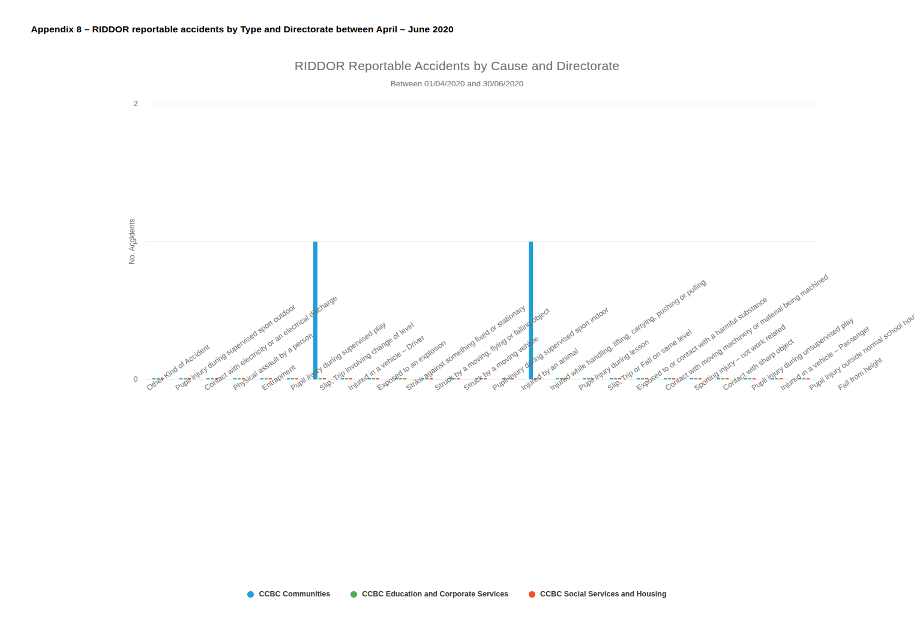Appendix 8 – RIDDOR reportable accidents by Type and Directorate between April – June 2020
RIDDOR Reportable Accidents by Cause and Directorate
Between 01/04/2020 and 30/06/2020
No. Accidents
2 1 0
7 Slip, Trip involving change of level (tall blue = 1)
Other Kind of Accident Pupil injury during supervised sport outdoor Contact with electricity or an electrical discharge Physical assault by a person Entrapment Pupil injury during supervised play Slip, Trip involving change of level Injured in a vehicle – Driver Exposed to an explosion Strike against something fixed or stationary Struck by a moving, flying or falling object Struck by a moving vehicle Pupil injury during supervised sport indoor Injured by an animal Injured while handling, lifting, carrying, pushing or pulling Pupil injury during lesson Slip, Trip or Fall on same level Exposed to or contact with a harmful substance Contact with moving machinery or material being machined Sporting injury – not work related Contact with sharp object Pupil injury during unsupervised play Injured in a vehicle – Passenger Pupil injury outside normal school hours Fall from height
CCBC Communities CCBC Education and Corporate Services CCBC Social Services and Housing